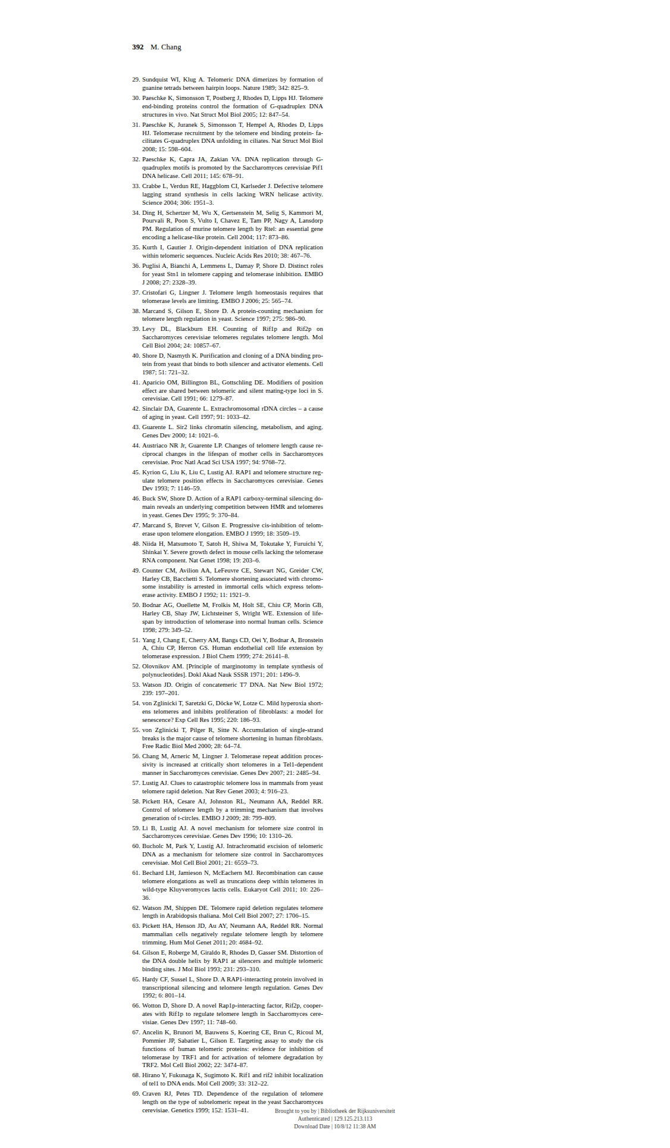392 M. Chang
29. Sundquist WI, Klug A. Telomeric DNA dimerizes by formation of guanine tetrads between hairpin loops. Nature 1989; 342: 825–9.
30. Paeschke K, Simonsson T, Postberg J, Rhodes D, Lipps HJ. Telomere end-binding proteins control the formation of G-quadruplex DNA structures in vivo. Nat Struct Mol Biol 2005; 12: 847–54.
31. Paeschke K, Juranek S, Simonsson T, Hempel A, Rhodes D, Lipps HJ. Telomerase recruitment by the telomere end binding protein- facilitates G-quadruplex DNA unfolding in ciliates. Nat Struct Mol Biol 2008; 15: 598–604.
32. Paeschke K, Capra JA, Zakian VA. DNA replication through G-quadruplex motifs is promoted by the Saccharomyces cerevisiae Pif1 DNA helicase. Cell 2011; 145: 678–91.
33. Crabbe L, Verdun RE, Haggblom CI, Karlseder J. Defective telomere lagging strand synthesis in cells lacking WRN helicase activity. Science 2004; 306: 1951–3.
34. Ding H, Schertzer M, Wu X, Gertsenstein M, Selig S, Kammori M, Pourvali R, Poon S, Vulto I, Chavez E, Tam PP, Nagy A, Lansdorp PM. Regulation of murine telomere length by Rtel: an essential gene encoding a helicase-like protein. Cell 2004; 117: 873–86.
35. Kurth I, Gautier J. Origin-dependent initiation of DNA replication within telomeric sequences. Nucleic Acids Res 2010; 38: 467–76.
36. Puglisi A, Bianchi A, Lemmens L, Damay P, Shore D. Distinct roles for yeast Stn1 in telomere capping and telomerase inhibition. EMBO J 2008; 27: 2328–39.
37. Cristofari G, Lingner J. Telomere length homeostasis requires that telomerase levels are limiting. EMBO J 2006; 25: 565–74.
38. Marcand S, Gilson E, Shore D. A protein-counting mechanism for telomere length regulation in yeast. Science 1997; 275: 986–90.
39. Levy DL, Blackburn EH. Counting of Rif1p and Rif2p on Saccharomyces cerevisiae telomeres regulates telomere length. Mol Cell Biol 2004; 24: 10857–67.
40. Shore D, Nasmyth K. Purification and cloning of a DNA binding protein from yeast that binds to both silencer and activator elements. Cell 1987; 51: 721–32.
41. Aparicio OM, Billington BL, Gottschling DE. Modifiers of position effect are shared between telomeric and silent mating-type loci in S. cerevisiae. Cell 1991; 66: 1279–87.
42. Sinclair DA, Guarente L. Extrachromosomal rDNA circles – a cause of aging in yeast. Cell 1997; 91: 1033–42.
43. Guarente L. Sir2 links chromatin silencing, metabolism, and aging. Genes Dev 2000; 14: 1021–6.
44. Austriaco NR Jr, Guarente LP. Changes of telomere length cause reciprocal changes in the lifespan of mother cells in Saccharomyces cerevisiae. Proc Natl Acad Sci USA 1997; 94: 9768–72.
45. Kyrion G, Liu K, Liu C, Lustig AJ. RAP1 and telomere structure regulate telomere position effects in Saccharomyces cerevisiae. Genes Dev 1993; 7: 1146–59.
46. Buck SW, Shore D. Action of a RAP1 carboxy-terminal silencing domain reveals an underlying competition between HMR and telomeres in yeast. Genes Dev 1995; 9: 370–84.
47. Marcand S, Brevet V, Gilson E. Progressive cis-inhibition of telomerase upon telomere elongation. EMBO J 1999; 18: 3509–19.
48. Niida H, Matsumoto T, Satoh H, Shiwa M, Tokutake Y, Furuichi Y, Shinkai Y. Severe growth defect in mouse cells lacking the telomerase RNA component. Nat Genet 1998; 19: 203–6.
49. Counter CM, Avilion AA, LeFeuvre CE, Stewart NG, Greider CW, Harley CB, Bacchetti S. Telomere shortening associated with chromosome instability is arrested in immortal cells which express telomerase activity. EMBO J 1992; 11: 1921–9.
50. Bodnar AG, Ouellette M, Frolkis M, Holt SE, Chiu CP, Morin GB, Harley CB, Shay JW, Lichtsteiner S, Wright WE. Extension of life-span by introduction of telomerase into normal human cells. Science 1998; 279: 349–52.
51. Yang J, Chang E, Cherry AM, Bangs CD, Oei Y, Bodnar A, Bronstein A, Chiu CP, Herron GS. Human endothelial cell life extension by telomerase expression. J Biol Chem 1999; 274: 26141–8.
52. Olovnikov AM. [Principle of marginotomy in template synthesis of polynucleotides]. Dokl Akad Nauk SSSR 1971; 201: 1496–9.
53. Watson JD. Origin of concatemeric T7 DNA. Nat New Biol 1972; 239: 197–201.
54. von Zglinicki T, Saretzki G, Döcke W, Lotze C. Mild hyperoxia shortens telomeres and inhibits proliferation of fibroblasts: a model for senescence? Exp Cell Res 1995; 220: 186–93.
55. von Zglinicki T, Pilger R, Sitte N. Accumulation of single-strand breaks is the major cause of telomere shortening in human fibroblasts. Free Radic Biol Med 2000; 28: 64–74.
56. Chang M, Arneric M, Lingner J. Telomerase repeat addition processivity is increased at critically short telomeres in a Tel1-dependent manner in Saccharomyces cerevisiae. Genes Dev 2007; 21: 2485–94.
57. Lustig AJ. Clues to catastrophic telomere loss in mammals from yeast telomere rapid deletion. Nat Rev Genet 2003; 4: 916–23.
58. Pickett HA, Cesare AJ, Johnston RL, Neumann AA, Reddel RR. Control of telomere length by a trimming mechanism that involves generation of t-circles. EMBO J 2009; 28: 799–809.
59. Li B, Lustig AJ. A novel mechanism for telomere size control in Saccharomyces cerevisiae. Genes Dev 1996; 10: 1310–26.
60. Bucholc M, Park Y, Lustig AJ. Intrachromatid excision of telomeric DNA as a mechanism for telomere size control in Saccharomyces cerevisiae. Mol Cell Biol 2001; 21: 6559–73.
61. Bechard LH, Jamieson N, McEachern MJ. Recombination can cause telomere elongations as well as truncations deep within telomeres in wild-type Kluyveromyces lactis cells. Eukaryot Cell 2011; 10: 226–36.
62. Watson JM, Shippen DE. Telomere rapid deletion regulates telomere length in Arabidopsis thaliana. Mol Cell Biol 2007; 27: 1706–15.
63. Pickett HA, Henson JD, Au AY, Neumann AA, Reddel RR. Normal mammalian cells negatively regulate telomere length by telomere trimming. Hum Mol Genet 2011; 20: 4684–92.
64. Gilson E, Roberge M, Giraldo R, Rhodes D, Gasser SM. Distortion of the DNA double helix by RAP1 at silencers and multiple telomeric binding sites. J Mol Biol 1993; 231: 293–310.
65. Hardy CF, Sussel L, Shore D. A RAP1-interacting protein involved in transcriptional silencing and telomere length regulation. Genes Dev 1992; 6: 801–14.
66. Wotton D, Shore D. A novel Rap1p-interacting factor, Rif2p, cooperates with Rif1p to regulate telomere length in Saccharomyces cerevisiae. Genes Dev 1997; 11: 748–60.
67. Ancelin K, Brunori M, Bauwens S, Koering CE, Brun C, Ricoul M, Pommier JP, Sabatier L, Gilson E. Targeting assay to study the cis functions of human telomeric proteins: evidence for inhibition of telomerase by TRF1 and for activation of telomere degradation by TRF2. Mol Cell Biol 2002; 22: 3474–87.
68. Hirano Y, Fukunaga K, Sugimoto K. Rif1 and rif2 inhibit localization of tel1 to DNA ends. Mol Cell 2009; 33: 312–22.
69. Craven RJ, Petes TD. Dependence of the regulation of telomere length on the type of subtelomeric repeat in the yeast Saccharomyces cerevisiae. Genetics 1999; 152: 1531–41.
Brought to you by | Bibliotheek der Rijksuniversiteit
Authenticated | 129.125.213.113
Download Date | 10/8/12 11:38 AM